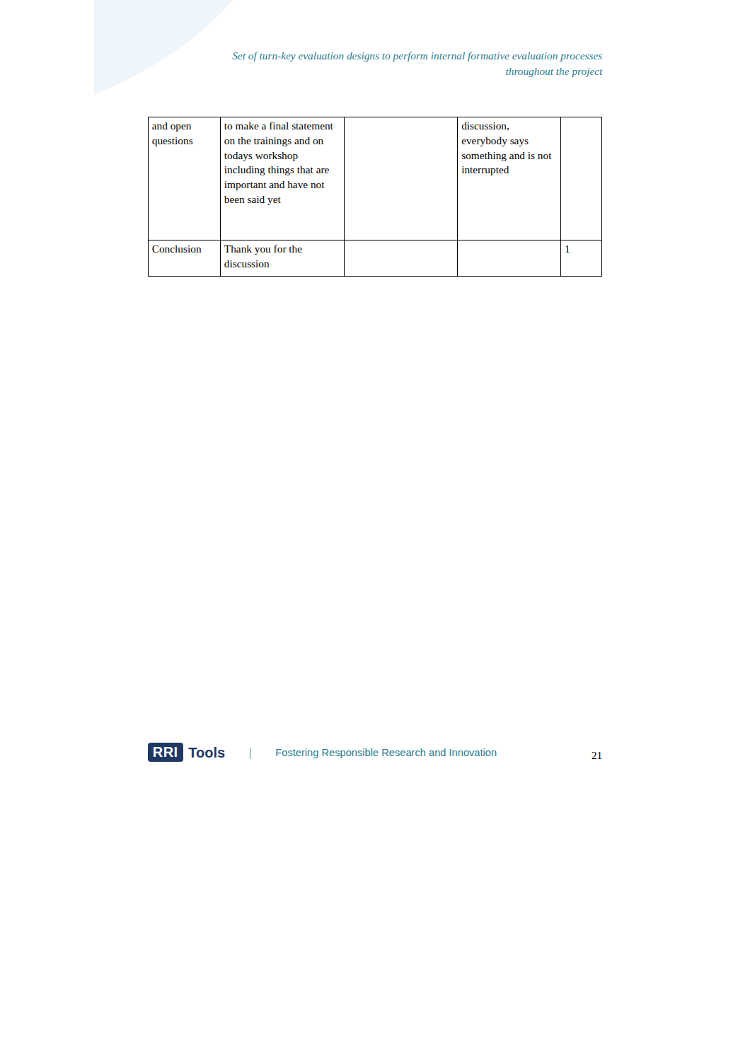Set of turn-key evaluation designs to perform internal formative evaluation processes
throughout the project
| and open questions | to make a final statement on the trainings and on todays workshop including things that are important and have not been said yet | | discussion, everybody says something and is not interrupted | |
| Conclusion | Thank you for the discussion | | | 1 |
RRI Tools
| Fostering Responsible Research and Innovation
21